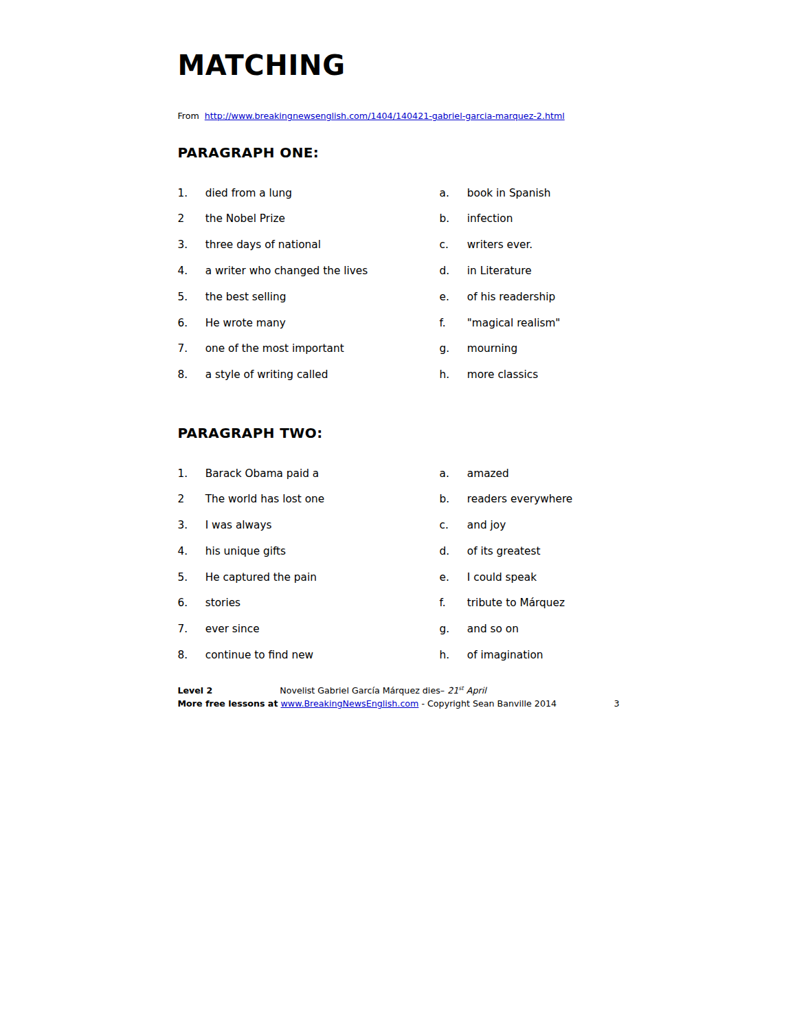MATCHING
From http://www.breakingnewsenglish.com/1404/140421-gabriel-garcia-marquez-2.html
PARAGRAPH ONE:
| 1. | died from a lung | a. | book in Spanish |
| 2 | the Nobel Prize | b. | infection |
| 3. | three days of national | c. | writers ever. |
| 4. | a writer who changed the lives | d. | in Literature |
| 5. | the best selling | e. | of his readership |
| 6. | He wrote many | f. | "magical realism" |
| 7. | one of the most important | g. | mourning |
| 8. | a style of writing called | h. | more classics |
PARAGRAPH TWO:
| 1. | Barack Obama paid a | a. | amazed |
| 2 | The world has lost one | b. | readers everywhere |
| 3. | I was always | c. | and joy |
| 4. | his unique gifts | d. | of its greatest |
| 5. | He captured the pain | e. | I could speak |
| 6. | stories | f. | tribute to Márquez |
| 7. | ever since | g. | and so on |
| 8. | continue to find new | h. | of imagination |
Level 2
Novelist Gabriel García Márquez dies– 21st April
More free lessons at www.BreakingNewsEnglish.com - Copyright Sean Banville 2014
3